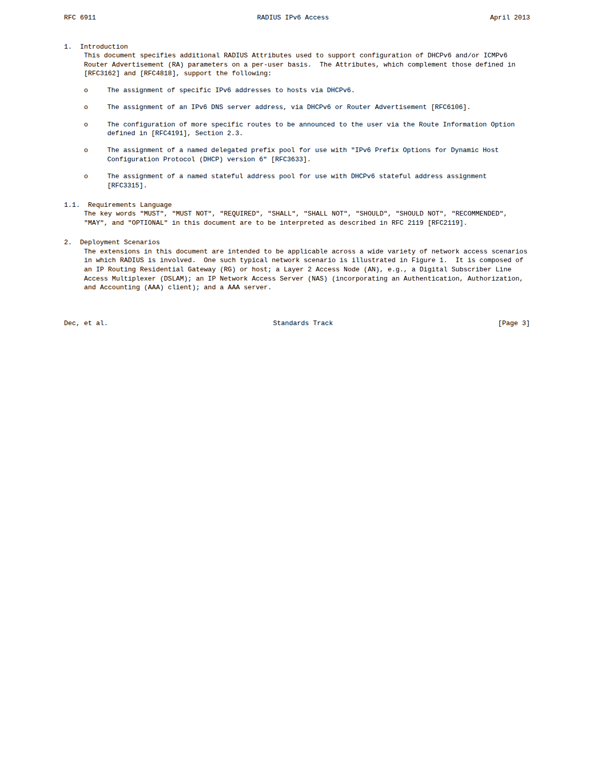RFC 6911 RADIUS IPv6 Access April 2013
1. Introduction
This document specifies additional RADIUS Attributes used to support configuration of DHCPv6 and/or ICMPv6 Router Advertisement (RA) parameters on a per-user basis. The Attributes, which complement those defined in [RFC3162] and [RFC4818], support the following:
The assignment of specific IPv6 addresses to hosts via DHCPv6.
The assignment of an IPv6 DNS server address, via DHCPv6 or Router Advertisement [RFC6106].
The configuration of more specific routes to be announced to the user via the Route Information Option defined in [RFC4191], Section 2.3.
The assignment of a named delegated prefix pool for use with "IPv6 Prefix Options for Dynamic Host Configuration Protocol (DHCP) version 6" [RFC3633].
The assignment of a named stateful address pool for use with DHCPv6 stateful address assignment [RFC3315].
1.1. Requirements Language
The key words "MUST", "MUST NOT", "REQUIRED", "SHALL", "SHALL NOT", "SHOULD", "SHOULD NOT", "RECOMMENDED", "MAY", and "OPTIONAL" in this document are to be interpreted as described in RFC 2119 [RFC2119].
2. Deployment Scenarios
The extensions in this document are intended to be applicable across a wide variety of network access scenarios in which RADIUS is involved. One such typical network scenario is illustrated in Figure 1. It is composed of an IP Routing Residential Gateway (RG) or host; a Layer 2 Access Node (AN), e.g., a Digital Subscriber Line Access Multiplexer (DSLAM); an IP Network Access Server (NAS) (incorporating an Authentication, Authorization, and Accounting (AAA) client); and a AAA server.
Dec, et al. Standards Track [Page 3]